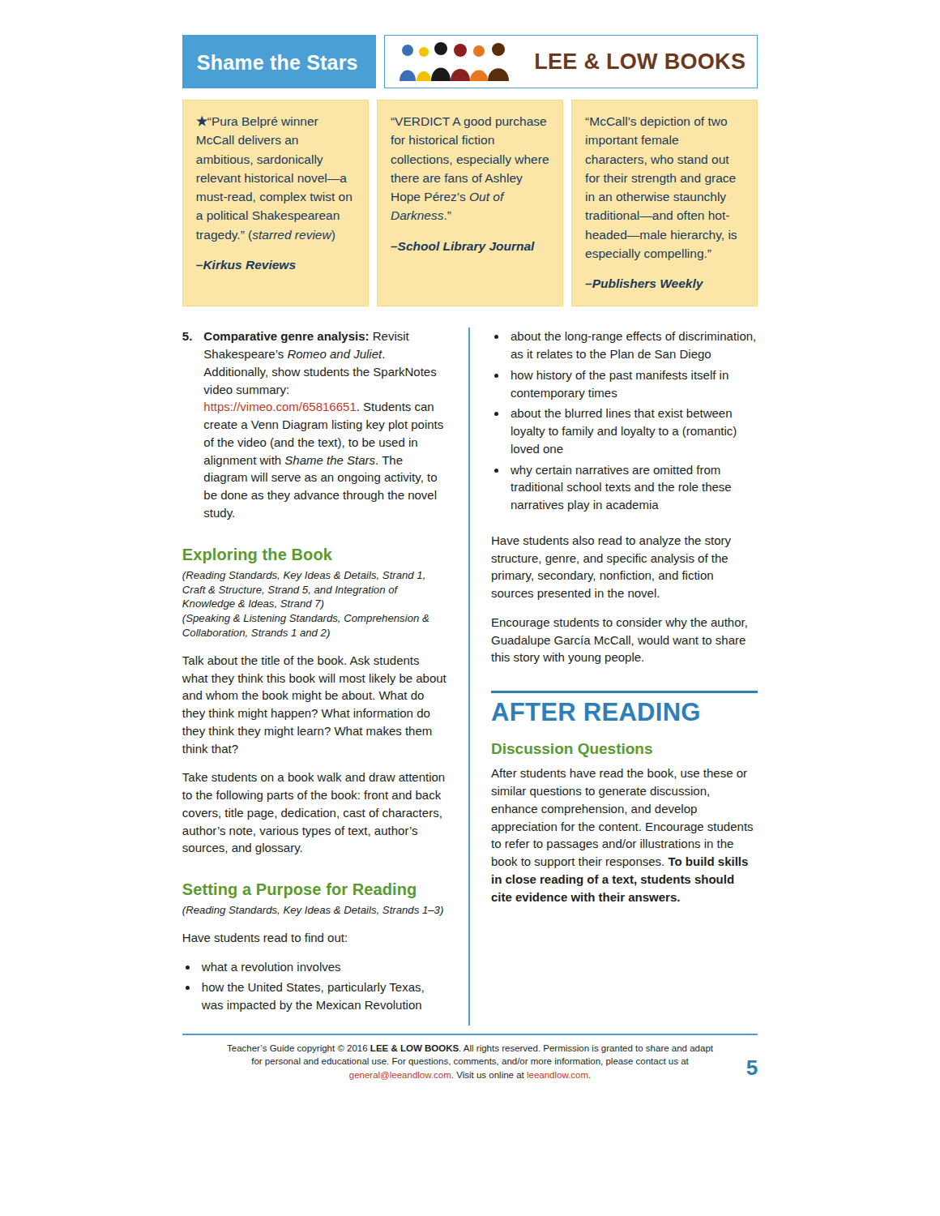Shame the Stars
LEE & LOW BOOKS
★“Pura Belpré winner McCall delivers an ambitious, sardonically relevant historical novel—a must-read, complex twist on a political Shakespearean tragedy.” (starred review)
–Kirkus Reviews
“VERDICT A good purchase for historical fiction collections, especially where there are fans of Ashley Hope Pérez’s Out of Darkness.”
–School Library Journal
“McCall’s depiction of two important female characters, who stand out for their strength and grace in an otherwise staunchly traditional—and often hot-headed—male hierarchy, is especially compelling.”
–Publishers Weekly
5. Comparative genre analysis: Revisit Shakespeare’s Romeo and Juliet. Additionally, show students the SparkNotes video summary: https://vimeo.com/65816651. Students can create a Venn Diagram listing key plot points of the video (and the text), to be used in alignment with Shame the Stars. The diagram will serve as an ongoing activity, to be done as they advance through the novel study.
Exploring the Book
(Reading Standards, Key Ideas & Details, Strand 1, Craft & Structure, Strand 5, and Integration of Knowledge & Ideas, Strand 7)
(Speaking & Listening Standards, Comprehension & Collaboration, Strands 1 and 2)
Talk about the title of the book. Ask students what they think this book will most likely be about and whom the book might be about. What do they think might happen? What information do they think they might learn? What makes them think that?
Take students on a book walk and draw attention to the following parts of the book: front and back covers, title page, dedication, cast of characters, author’s note, various types of text, author’s sources, and glossary.
Setting a Purpose for Reading
(Reading Standards, Key Ideas & Details, Strands 1–3)
Have students read to find out:
what a revolution involves
how the United States, particularly Texas, was impacted by the Mexican Revolution
about the long-range effects of discrimination, as it relates to the Plan de San Diego
how history of the past manifests itself in contemporary times
about the blurred lines that exist between loyalty to family and loyalty to a (romantic) loved one
why certain narratives are omitted from traditional school texts and the role these narratives play in academia
Have students also read to analyze the story structure, genre, and specific analysis of the primary, secondary, nonfiction, and fiction sources presented in the novel.
Encourage students to consider why the author, Guadalupe García McCall, would want to share this story with young people.
AFTER READING
Discussion Questions
After students have read the book, use these or similar questions to generate discussion, enhance comprehension, and develop appreciation for the content. Encourage students to refer to passages and/or illustrations in the book to support their responses. To build skills in close reading of a text, students should cite evidence with their answers.
Teacher’s Guide copyright © 2016 LEE & LOW BOOKS. All rights reserved. Permission is granted to share and adapt for personal and educational use. For questions, comments, and/or more information, please contact us at general@leeandlow.com. Visit us online at leeandlow.com.
5